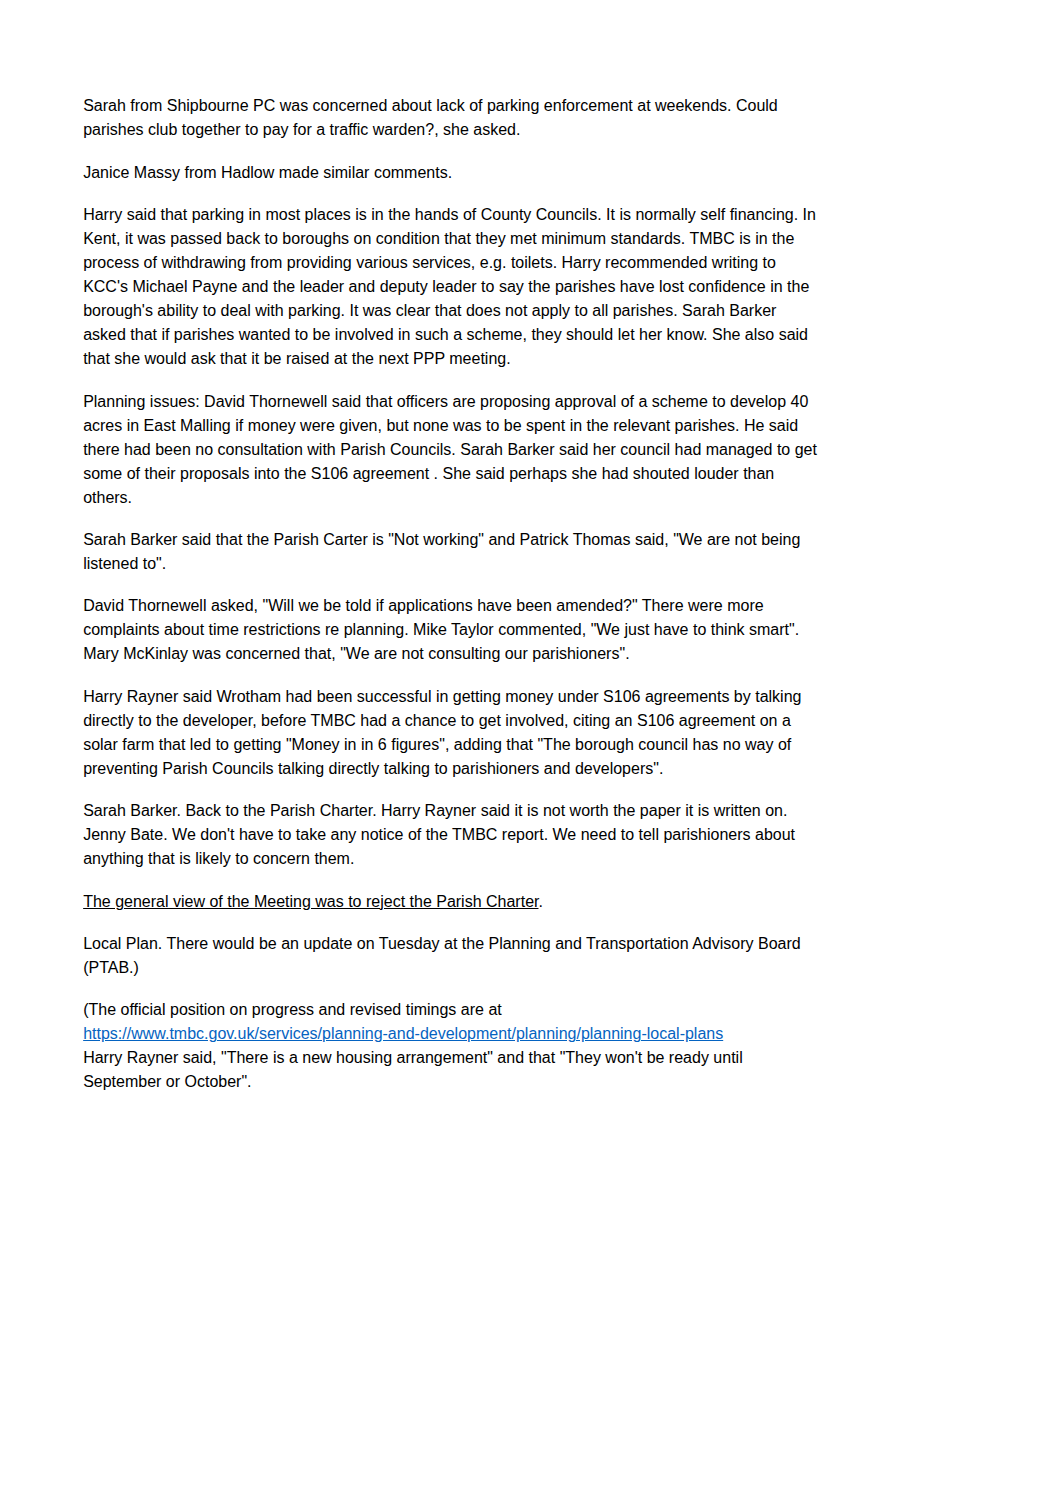Sarah from Shipbourne PC was concerned about lack of parking enforcement at weekends. Could parishes club together to pay for a traffic warden?, she asked.
Janice Massy from Hadlow made similar comments.
Harry said that parking in most places is in the hands of County Councils. It is normally self financing. In Kent, it was passed back to boroughs on condition that they met minimum standards. TMBC is in the process of withdrawing from providing various services, e.g. toilets. Harry recommended writing to KCC's Michael Payne and the leader and deputy leader to say the parishes have lost confidence in the borough's ability to deal with parking. It was clear that does not apply to all parishes. Sarah Barker asked that if parishes wanted to be involved in such a scheme, they should let her know. She also said that she would ask that it be raised at the next PPP meeting.
Planning issues: David Thornewell said that officers are proposing approval of a scheme to develop 40 acres in East Malling if money were given, but none was to be spent in the relevant parishes. He said there had been no consultation with Parish Councils. Sarah Barker said her council had managed to get some of their proposals into the S106 agreement . She said perhaps she had shouted louder than others.
Sarah Barker said that the Parish Carter is "Not working" and Patrick Thomas said, "We are not being listened to".
David Thornewell asked, "Will we be told if applications have been amended?" There were more complaints about time restrictions re planning. Mike Taylor commented, "We just have to think smart". Mary McKinlay was concerned that, "We are not consulting our parishioners".
Harry Rayner said Wrotham had been successful in getting money under S106 agreements by talking directly to the developer, before TMBC had a chance to get involved, citing an S106 agreement on a solar farm that led to getting "Money in in 6 figures", adding that "The borough council has no way of preventing Parish Councils talking directly talking to parishioners and developers".
Sarah Barker. Back to the Parish Charter. Harry Rayner said it is not worth the paper it is written on. Jenny Bate. We don't have to take any notice of the TMBC report. We need to tell parishioners about anything that is likely to concern them.
The general view of the Meeting was to reject the Parish Charter.
Local Plan. There would be an update on Tuesday at the Planning and Transportation Advisory Board (PTAB.)
(The official position on progress and revised timings are at
https://www.tmbc.gov.uk/services/planning-and-development/planning/planning-local-plans
Harry Rayner said, "There is a new housing arrangement" and that "They won't be ready until September or October".